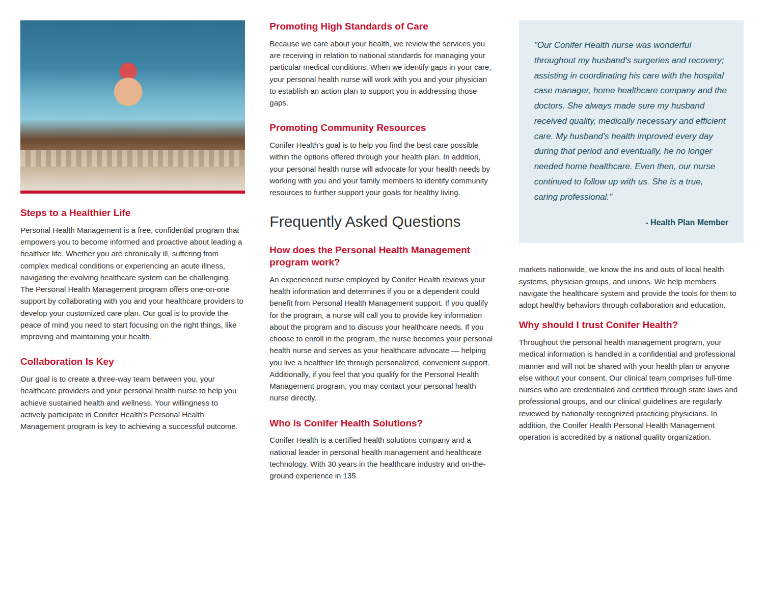Steps to a Healthier Life
Personal Health Management is a free, confidential program that empowers you to become informed and proactive about leading a healthier life. Whether you are chronically ill, suffering from complex medical conditions or experiencing an acute illness, navigating the evolving healthcare system can be challenging. The Personal Health Management program offers one-on-one support by collaborating with you and your healthcare providers to develop your customized care plan. Our goal is to provide the peace of mind you need to start focusing on the right things, like improving and maintaining your health.
Collaboration Is Key
Our goal is to create a three-way team between you, your healthcare providers and your personal health nurse to help you achieve sustained health and wellness. Your willingness to actively participate in Conifer Health's Personal Health Management program is key to achieving a successful outcome.
Promoting High Standards of Care
Because we care about your health, we review the services you are receiving in relation to national standards for managing your particular medical conditions. When we identify gaps in your care, your personal health nurse will work with you and your physician to establish an action plan to support you in addressing those gaps.
Promoting Community Resources
Conifer Health's goal is to help you find the best care possible within the options offered through your health plan. In addition, your personal health nurse will advocate for your health needs by working with you and your family members to identify community resources to further support your goals for healthy living.
Frequently Asked Questions
How does the Personal Health Management program work?
An experienced nurse employed by Conifer Health reviews your health information and determines if you or a dependent could benefit from Personal Health Management support. If you qualify for the program, a nurse will call you to provide key information about the program and to discuss your healthcare needs. If you choose to enroll in the program, the nurse becomes your personal health nurse and serves as your healthcare advocate — helping you live a healthier life through personalized, convenient support. Additionally, if you feel that you qualify for the Personal Health Management program, you may contact your personal health nurse directly.
Who is Conifer Health Solutions?
Conifer Health is a certified health solutions company and a national leader in personal health management and healthcare technology. With 30 years in the healthcare industry and on-the-ground experience in 135
"Our Conifer Health nurse was wonderful throughout my husband's surgeries and recovery; assisting in coordinating his care with the hospital case manager, home healthcare company and the doctors. She always made sure my husband received quality, medically necessary and efficient care. My husband's health improved every day during that period and eventually, he no longer needed home healthcare. Even then, our nurse continued to follow up with us. She is a true, caring professional."
- Health Plan Member
markets nationwide, we know the ins and outs of local health systems, physician groups, and unions. We help members navigate the healthcare system and provide the tools for them to adopt healthy behaviors through collaboration and education.
Why should I trust Conifer Health?
Throughout the personal health management program, your medical information is handled in a confidential and professional manner and will not be shared with your health plan or anyone else without your consent. Our clinical team comprises full-time nurses who are credentialed and certified through state laws and professional groups, and our clinical guidelines are regularly reviewed by nationally-recognized practicing physicians. In addition, the Conifer Health Personal Health Management operation is accredited by a national quality organization.